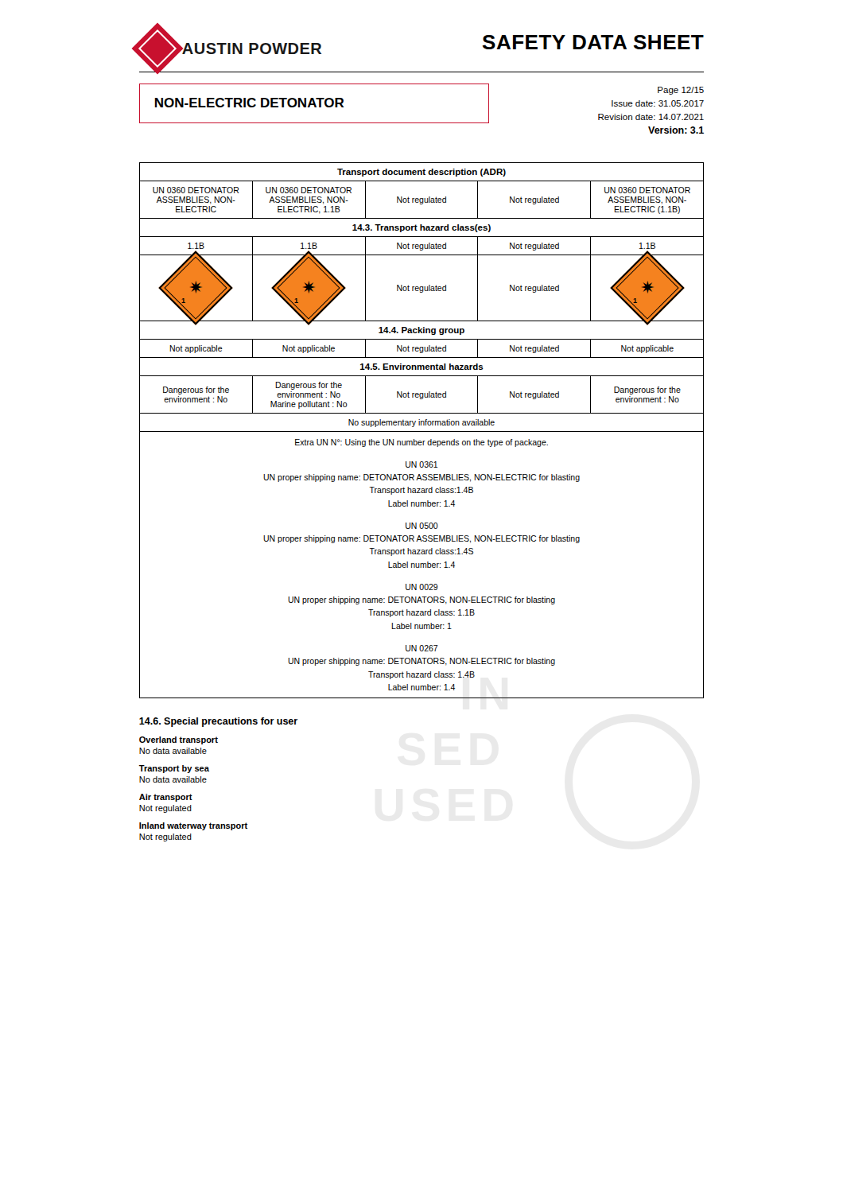AUSTIN POWDER
SAFETY DATA SHEET
NON-ELECTRIC DETONATOR
Page 12/15
Issue date: 31.05.2017
Revision date: 14.07.2021
Version: 3.1
| Transport document description (ADR) |
| UN 0360 DETONATOR ASSEMBLIES, NON-ELECTRIC | UN 0360 DETONATOR ASSEMBLIES, NON-ELECTRIC, 1.1B | Not regulated | Not regulated | UN 0360 DETONATOR ASSEMBLIES, NON-ELECTRIC (1.1B) |
| 14.3. Transport hazard class(es) |
| 1.1B | 1.1B | Not regulated | Not regulated | 1.1B |
| ✷ 1 | ✷ 1 | Not regulated | Not regulated | ✷ 1 |
| 14.4. Packing group |
| Not applicable | Not applicable | Not regulated | Not regulated | Not applicable |
| 14.5. Environmental hazards |
| Dangerous for the environment : No | Dangerous for the environment : No Marine pollutant : No | Not regulated | Not regulated | Dangerous for the environment : No |
| No supplementary information available |
| Extra UN N°: Using the UN number depends on the type of package. UN 0361 UN proper shipping name: DETONATOR ASSEMBLIES, NON-ELECTRIC for blasting Transport hazard class:1.4B Label number: 1.4 UN 0500 UN proper shipping name: DETONATOR ASSEMBLIES, NON-ELECTRIC for blasting Transport hazard class:1.4S Label number: 1.4 UN 0029 UN proper shipping name: DETONATORS, NON-ELECTRIC for blasting Transport hazard class: 1.1B Label number: 1 UN 0267 UN proper shipping name: DETONATORS, NON-ELECTRIC for blasting Transport hazard class: 1.4B Label number: 1.4 |
14.6. Special precautions for user
Overland transport
No data available
Transport by sea
No data available
Air transport
Not regulated
Inland waterway transport
Not regulated
IN
SED
USED